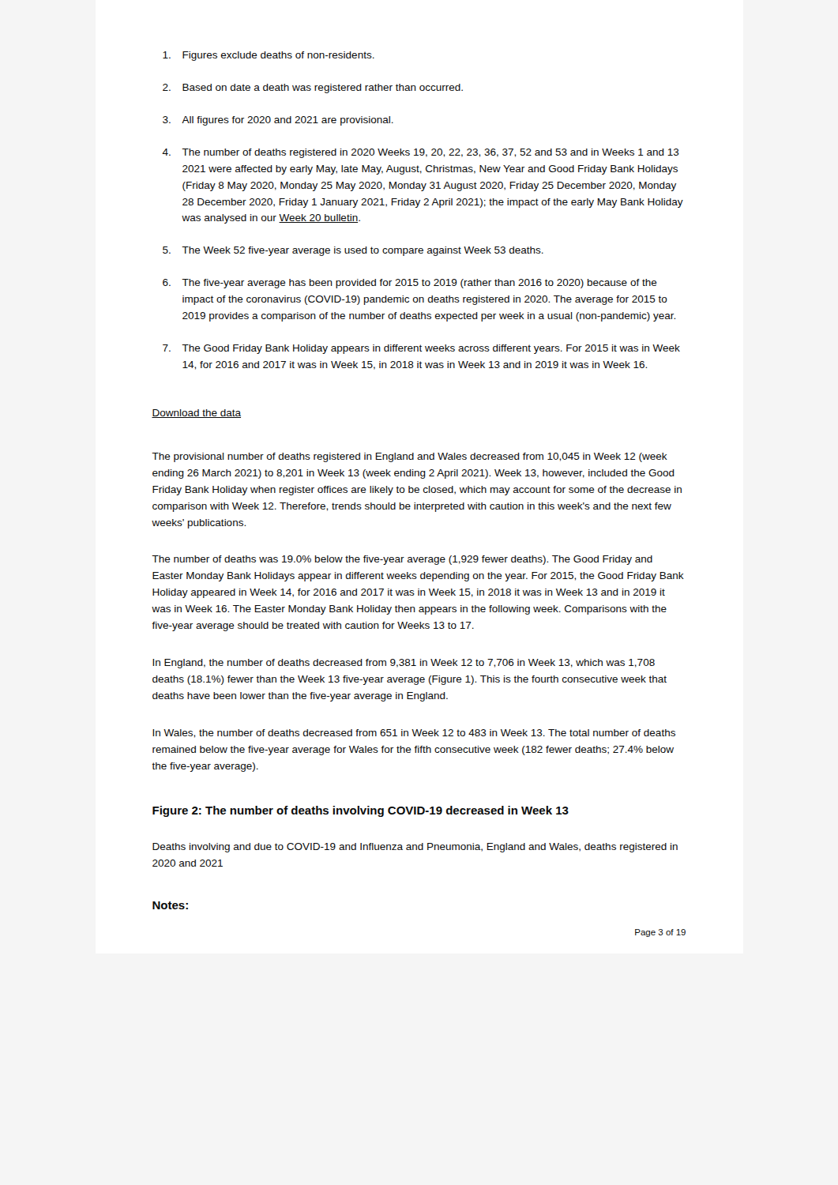Figures exclude deaths of non-residents.
Based on date a death was registered rather than occurred.
All figures for 2020 and 2021 are provisional.
The number of deaths registered in 2020 Weeks 19, 20, 22, 23, 36, 37, 52 and 53 and in Weeks 1 and 13 2021 were affected by early May, late May, August, Christmas, New Year and Good Friday Bank Holidays (Friday 8 May 2020, Monday 25 May 2020, Monday 31 August 2020, Friday 25 December 2020, Monday 28 December 2020, Friday 1 January 2021, Friday 2 April 2021); the impact of the early May Bank Holiday was analysed in our Week 20 bulletin.
The Week 52 five-year average is used to compare against Week 53 deaths.
The five-year average has been provided for 2015 to 2019 (rather than 2016 to 2020) because of the impact of the coronavirus (COVID-19) pandemic on deaths registered in 2020. The average for 2015 to 2019 provides a comparison of the number of deaths expected per week in a usual (non-pandemic) year.
The Good Friday Bank Holiday appears in different weeks across different years. For 2015 it was in Week 14, for 2016 and 2017 it was in Week 15, in 2018 it was in Week 13 and in 2019 it was in Week 16.
Download the data
The provisional number of deaths registered in England and Wales decreased from 10,045 in Week 12 (week ending 26 March 2021) to 8,201 in Week 13 (week ending 2 April 2021). Week 13, however, included the Good Friday Bank Holiday when register offices are likely to be closed, which may account for some of the decrease in comparison with Week 12. Therefore, trends should be interpreted with caution in this week's and the next few weeks' publications.
The number of deaths was 19.0% below the five-year average (1,929 fewer deaths). The Good Friday and Easter Monday Bank Holidays appear in different weeks depending on the year. For 2015, the Good Friday Bank Holiday appeared in Week 14, for 2016 and 2017 it was in Week 15, in 2018 it was in Week 13 and in 2019 it was in Week 16. The Easter Monday Bank Holiday then appears in the following week. Comparisons with the five-year average should be treated with caution for Weeks 13 to 17.
In England, the number of deaths decreased from 9,381 in Week 12 to 7,706 in Week 13, which was 1,708 deaths (18.1%) fewer than the Week 13 five-year average (Figure 1). This is the fourth consecutive week that deaths have been lower than the five-year average in England.
In Wales, the number of deaths decreased from 651 in Week 12 to 483 in Week 13. The total number of deaths remained below the five-year average for Wales for the fifth consecutive week (182 fewer deaths; 27.4% below the five-year average).
Figure 2: The number of deaths involving COVID-19 decreased in Week 13
Deaths involving and due to COVID-19 and Influenza and Pneumonia, England and Wales, deaths registered in 2020 and 2021
Notes:
Page 3 of 19